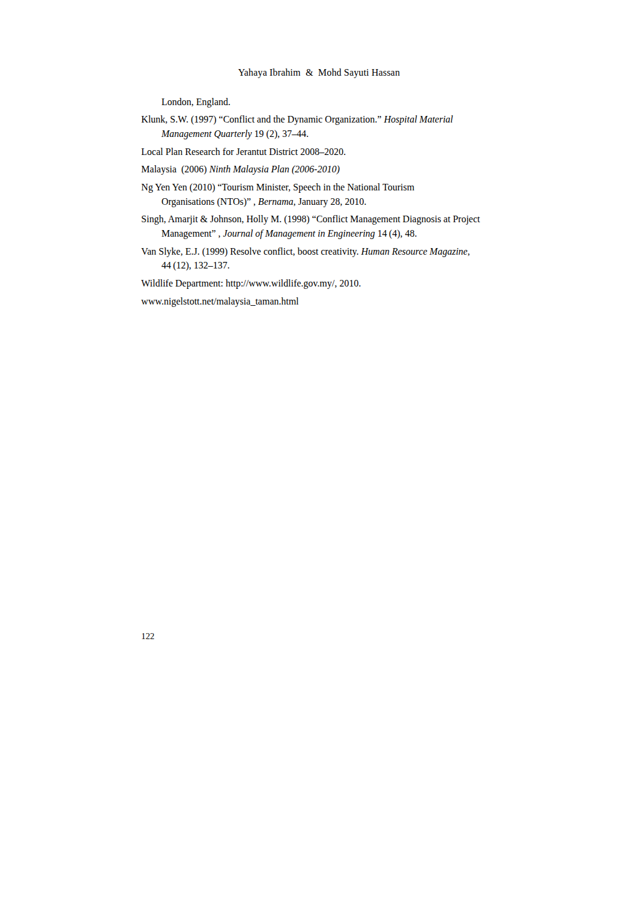Yahaya Ibrahim & Mohd Sayuti Hassan
London, England.
Klunk, S.W. (1997) “Conflict and the Dynamic Organization.” Hospital Material Management Quarterly 19 (2), 37–44.
Local Plan Research for Jerantut District 2008–2020.
Malaysia (2006) Ninth Malaysia Plan (2006-2010)
Ng Yen Yen (2010) “Tourism Minister, Speech in the National Tourism Organisations (NTOs)” , Bernama, January 28, 2010.
Singh, Amarjit & Johnson, Holly M. (1998) “Conflict Management Diagnosis at Project Management” , Journal of Management in Engineering 14 (4), 48.
Van Slyke, E.J. (1999) Resolve conflict, boost creativity. Human Resource Magazine, 44 (12), 132–137.
Wildlife Department: http://www.wildlife.gov.my/, 2010.
www.nigelstott.net/malaysia_taman.html
122